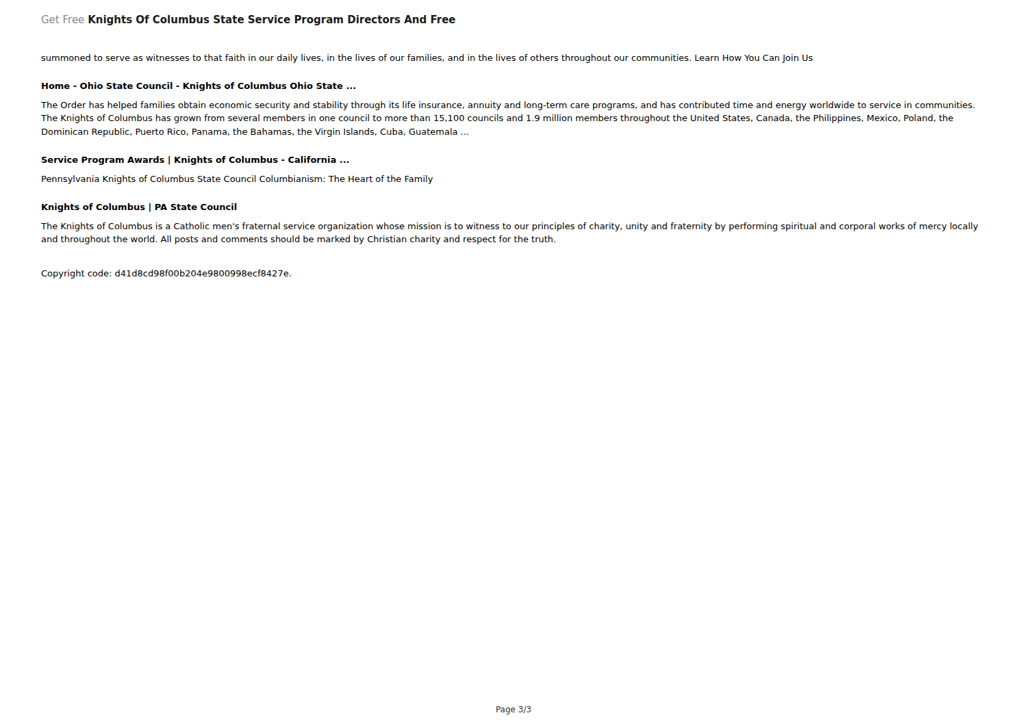Get Free Knights Of Columbus State Service Program Directors And Free
summoned to serve as witnesses to that faith in our daily lives, in the lives of our families, and in the lives of others throughout our communities. Learn How You Can Join Us
Home - Ohio State Council - Knights of Columbus Ohio State ...
The Order has helped families obtain economic security and stability through its life insurance, annuity and long-term care programs, and has contributed time and energy worldwide to service in communities. The Knights of Columbus has grown from several members in one council to more than 15,100 councils and 1.9 million members throughout the United States, Canada, the Philippines, Mexico, Poland, the Dominican Republic, Puerto Rico, Panama, the Bahamas, the Virgin Islands, Cuba, Guatemala ...
Service Program Awards | Knights of Columbus - California ...
Pennsylvania Knights of Columbus State Council Columbianism: The Heart of the Family
Knights of Columbus | PA State Council
The Knights of Columbus is a Catholic men's fraternal service organization whose mission is to witness to our principles of charity, unity and fraternity by performing spiritual and corporal works of mercy locally and throughout the world. All posts and comments should be marked by Christian charity and respect for the truth.
Copyright code: d41d8cd98f00b204e9800998ecf8427e.
Page 3/3